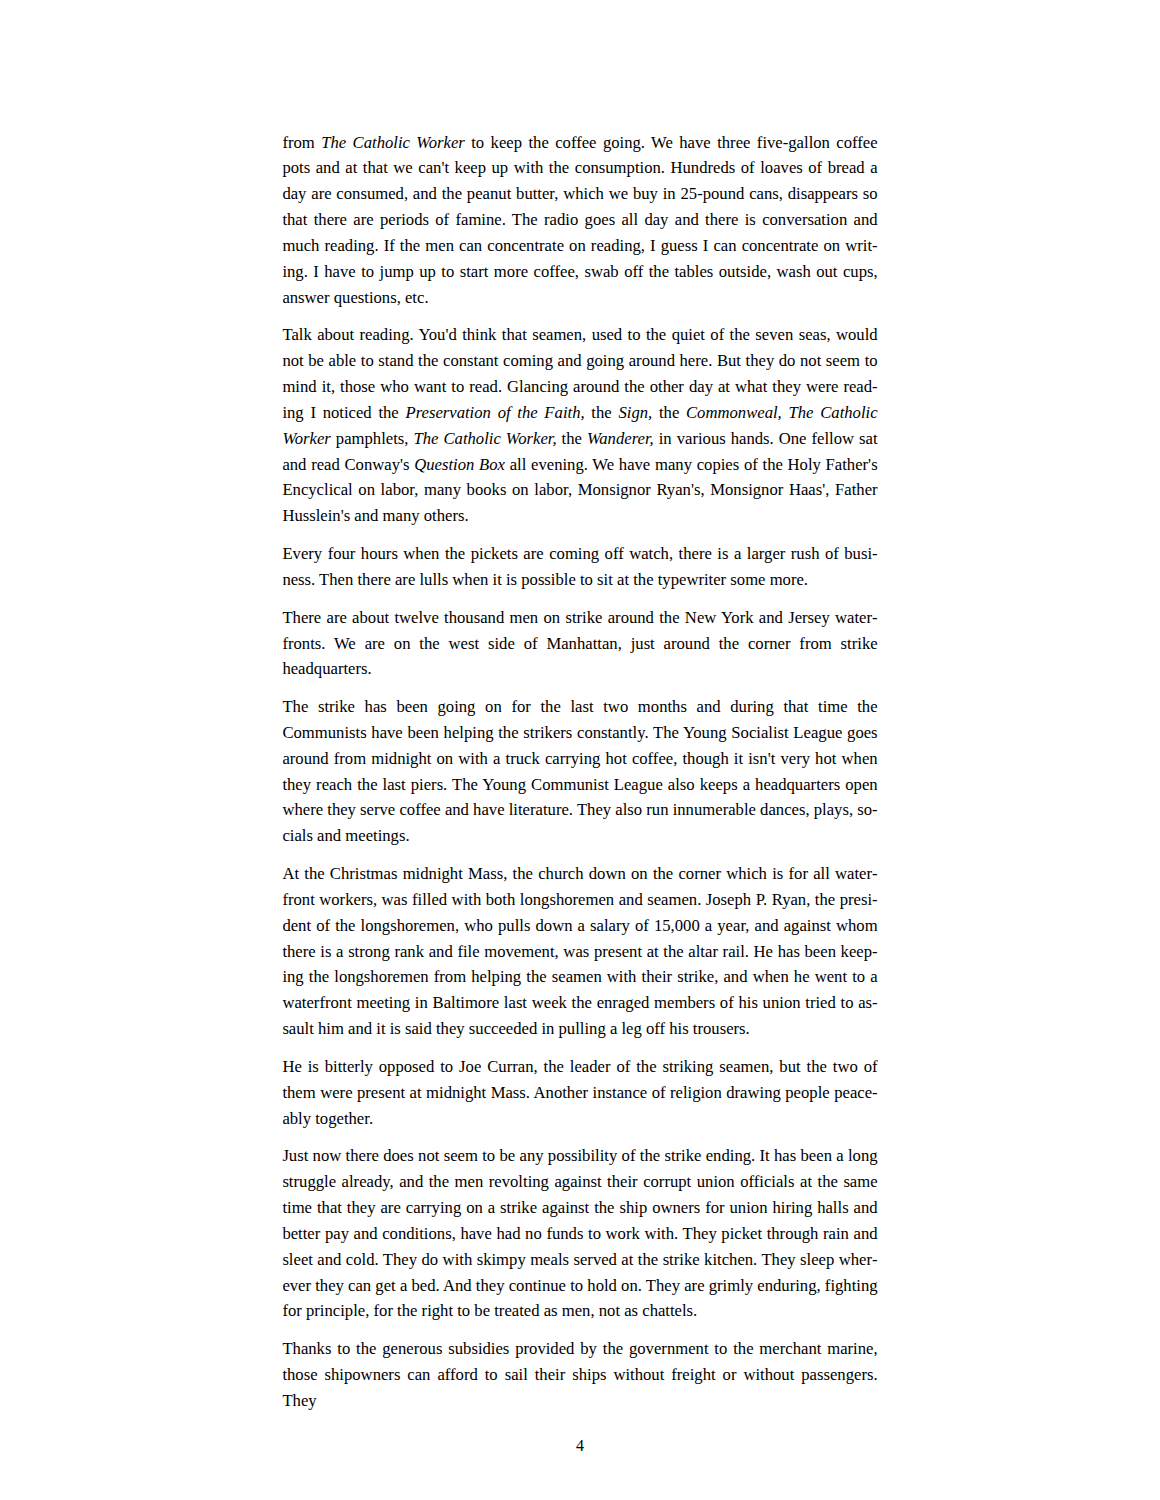from The Catholic Worker to keep the coffee going. We have three five-gallon coffee pots and at that we can't keep up with the consumption. Hundreds of loaves of bread a day are consumed, and the peanut butter, which we buy in 25-pound cans, disappears so that there are periods of famine. The radio goes all day and there is conversation and much reading. If the men can concentrate on reading, I guess I can concentrate on writing. I have to jump up to start more coffee, swab off the tables outside, wash out cups, answer questions, etc.
Talk about reading. You'd think that seamen, used to the quiet of the seven seas, would not be able to stand the constant coming and going around here. But they do not seem to mind it, those who want to read. Glancing around the other day at what they were reading I noticed the Preservation of the Faith, the Sign, the Commonweal, The Catholic Worker pamphlets, The Catholic Worker, the Wanderer, in various hands. One fellow sat and read Conway's Question Box all evening. We have many copies of the Holy Father's Encyclical on labor, many books on labor, Monsignor Ryan's, Monsignor Haas', Father Husslein's and many others.
Every four hours when the pickets are coming off watch, there is a larger rush of business. Then there are lulls when it is possible to sit at the typewriter some more.
There are about twelve thousand men on strike around the New York and Jersey waterfronts. We are on the west side of Manhattan, just around the corner from strike headquarters.
The strike has been going on for the last two months and during that time the Communists have been helping the strikers constantly. The Young Socialist League goes around from midnight on with a truck carrying hot coffee, though it isn't very hot when they reach the last piers. The Young Communist League also keeps a headquarters open where they serve coffee and have literature. They also run innumerable dances, plays, socials and meetings.
At the Christmas midnight Mass, the church down on the corner which is for all waterfront workers, was filled with both longshoremen and seamen. Joseph P. Ryan, the president of the longshoremen, who pulls down a salary of 15,000 a year, and against whom there is a strong rank and file movement, was present at the altar rail. He has been keeping the longshoremen from helping the seamen with their strike, and when he went to a waterfront meeting in Baltimore last week the enraged members of his union tried to assault him and it is said they succeeded in pulling a leg off his trousers.
He is bitterly opposed to Joe Curran, the leader of the striking seamen, but the two of them were present at midnight Mass. Another instance of religion drawing people peaceably together.
Just now there does not seem to be any possibility of the strike ending. It has been a long struggle already, and the men revolting against their corrupt union officials at the same time that they are carrying on a strike against the ship owners for union hiring halls and better pay and conditions, have had no funds to work with. They picket through rain and sleet and cold. They do with skimpy meals served at the strike kitchen. They sleep wherever they can get a bed. And they continue to hold on. They are grimly enduring, fighting for principle, for the right to be treated as men, not as chattels.
Thanks to the generous subsidies provided by the government to the merchant marine, those shipowners can afford to sail their ships without freight or without passengers. They
4